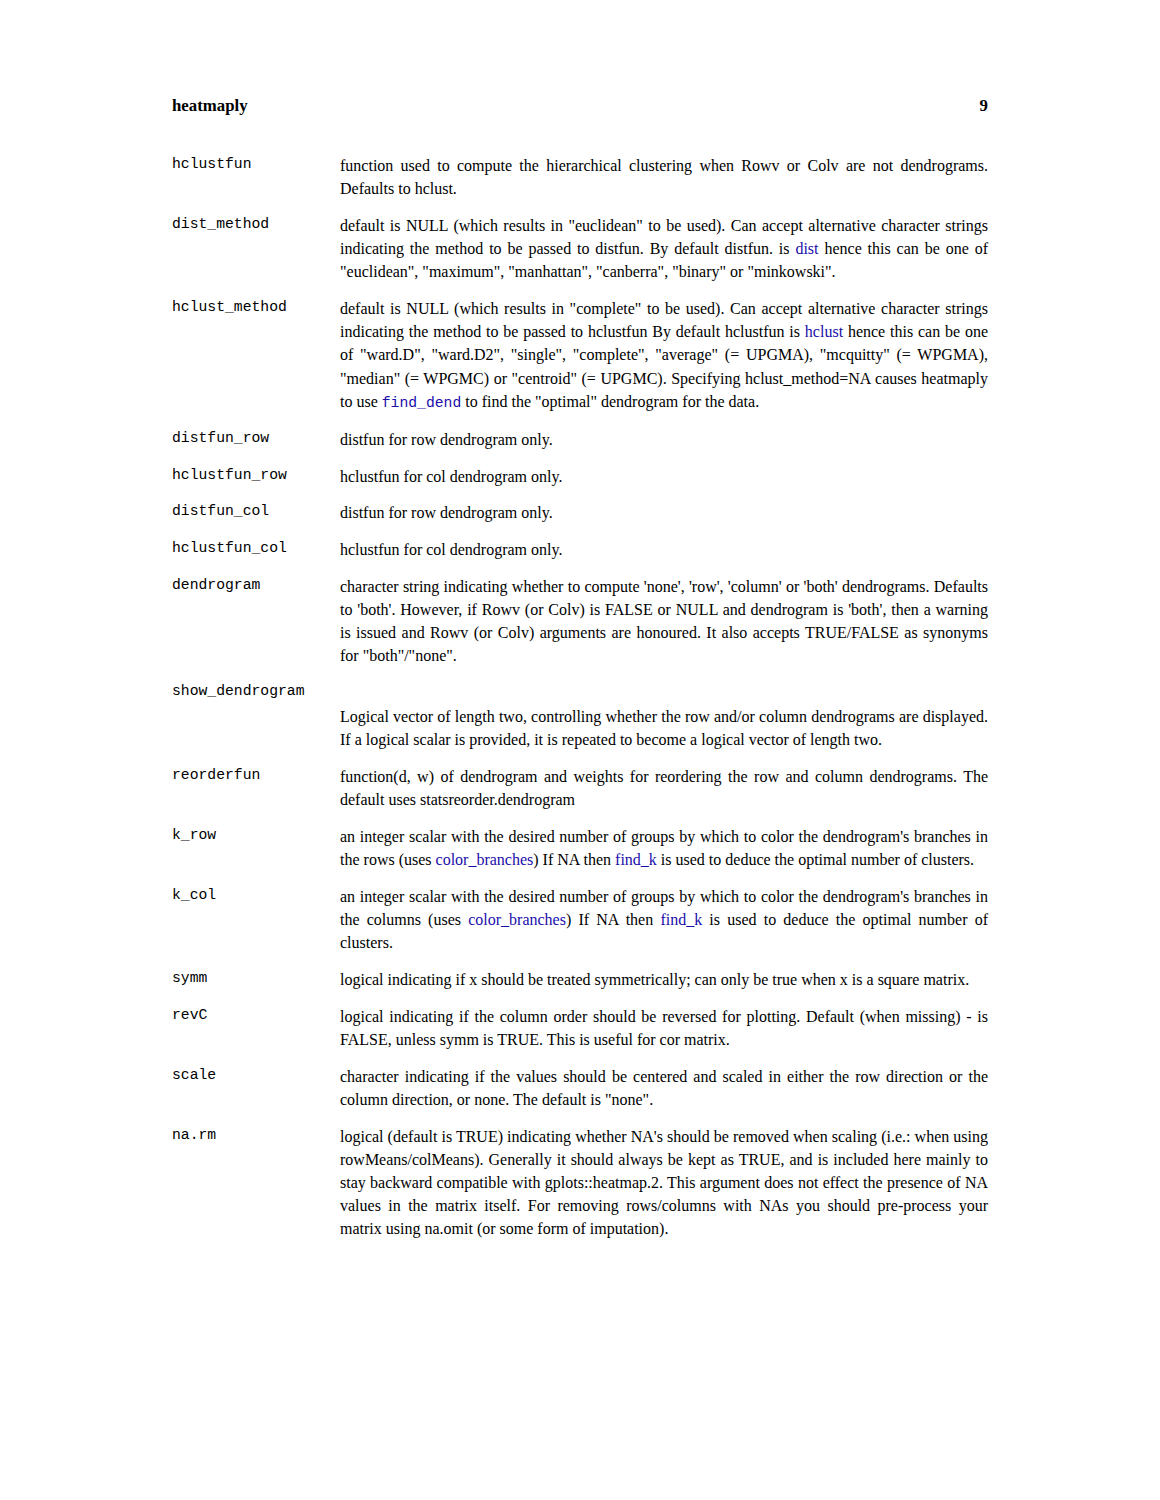heatmaply 9
hclustfun
function used to compute the hierarchical clustering when Rowv or Colv are not dendrograms. Defaults to hclust.
dist_method
default is NULL (which results in "euclidean" to be used). Can accept alternative character strings indicating the method to be passed to distfun. By default distfun. is dist hence this can be one of "euclidean", "maximum", "manhattan", "canberra", "binary" or "minkowski".
hclust_method
default is NULL (which results in "complete" to be used). Can accept alternative character strings indicating the method to be passed to hclustfun By default hclustfun is hclust hence this can be one of "ward.D", "ward.D2", "single", "complete", "average" (= UPGMA), "mcquitty" (= WPGMA), "median" (= WPGMC) or "centroid" (= UPGMC). Specifying hclust_method=NA causes heatmaply to use find_dend to find the "optimal" dendrogram for the data.
distfun_row
distfun for row dendrogram only.
hclustfun_row
hclustfun for col dendrogram only.
distfun_col
distfun for row dendrogram only.
hclustfun_col
hclustfun for col dendrogram only.
dendrogram
character string indicating whether to compute 'none', 'row', 'column' or 'both' dendrograms. Defaults to 'both'. However, if Rowv (or Colv) is FALSE or NULL and dendrogram is 'both', then a warning is issued and Rowv (or Colv) arguments are honoured. It also accepts TRUE/FALSE as synonyms for "both"/"none".
show_dendrogram
Logical vector of length two, controlling whether the row and/or column dendrograms are displayed. If a logical scalar is provided, it is repeated to become a logical vector of length two.
reorderfun
function(d, w) of dendrogram and weights for reordering the row and column dendrograms. The default uses statsreorder.dendrogram
k_row
an integer scalar with the desired number of groups by which to color the dendrogram's branches in the rows (uses color_branches) If NA then find_k is used to deduce the optimal number of clusters.
k_col
an integer scalar with the desired number of groups by which to color the dendrogram's branches in the columns (uses color_branches) If NA then find_k is used to deduce the optimal number of clusters.
symm
logical indicating if x should be treated symmetrically; can only be true when x is a square matrix.
revC
logical indicating if the column order should be reversed for plotting. Default (when missing) - is FALSE, unless symm is TRUE. This is useful for cor matrix.
scale
character indicating if the values should be centered and scaled in either the row direction or the column direction, or none. The default is "none".
na.rm
logical (default is TRUE) indicating whether NA's should be removed when scaling (i.e.: when using rowMeans/colMeans). Generally it should always be kept as TRUE, and is included here mainly to stay backward compatible with gplots::heatmap.2. This argument does not effect the presence of NA values in the matrix itself. For removing rows/columns with NAs you should pre-process your matrix using na.omit (or some form of imputation).